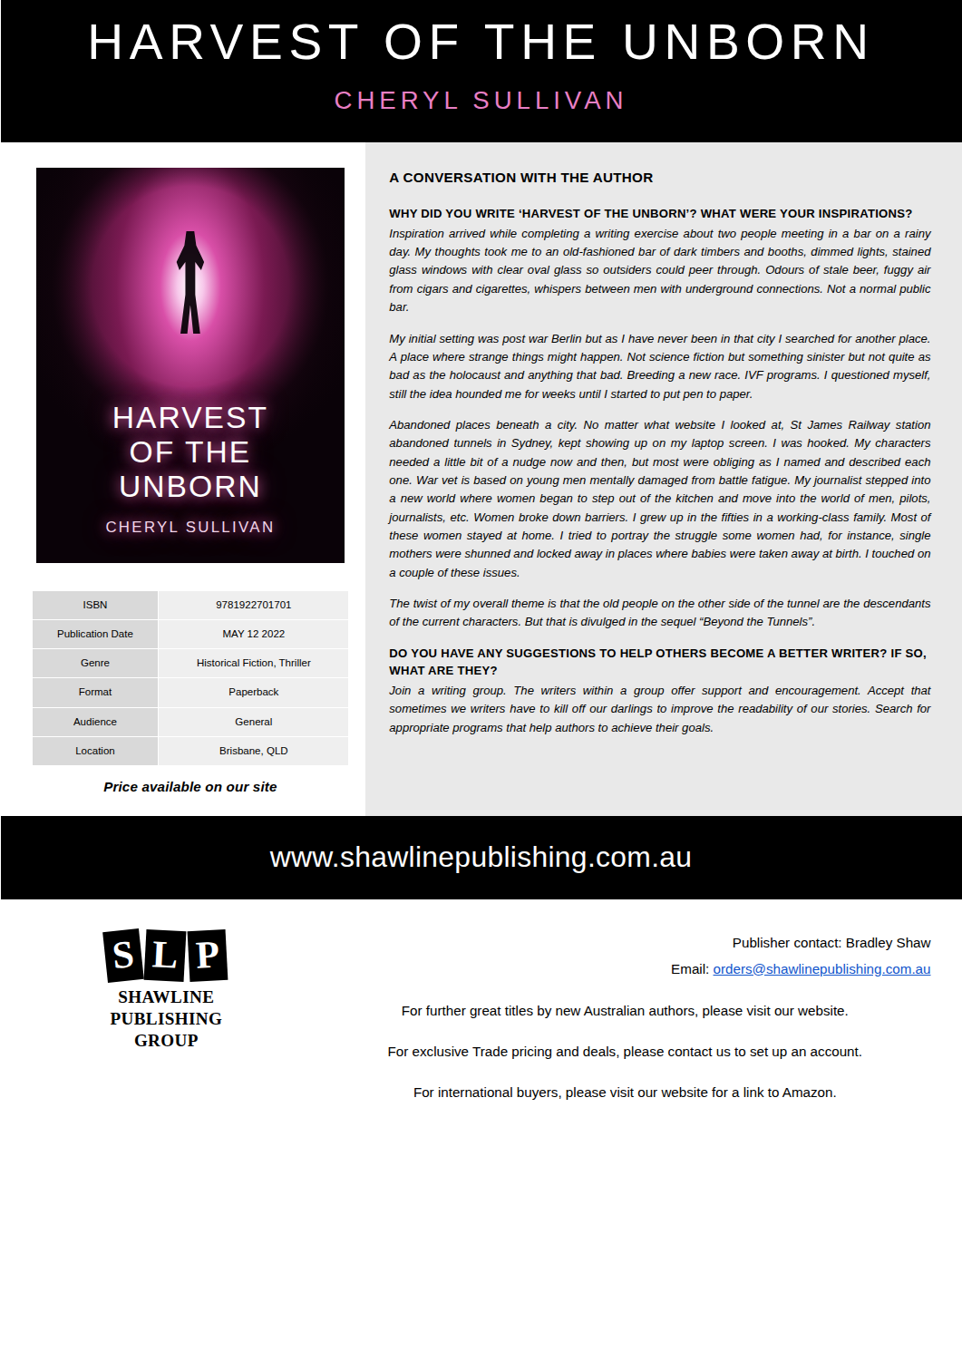Harvest of the Unborn
Cheryl Sullivan
Harvest of the Unborn Cheryl Sullivan
| ISBN | 9781922701701 |
| Publication Date | MAY 12 2022 |
| Genre | Historical Fiction, Thriller |
| Format | Paperback |
| Audience | General |
| Location | Brisbane, QLD |
Price available on our site
A Conversation with the Author
Why did you write ‘Harvest of the Unborn’? What were your inspirations?
Inspiration arrived while completing a writing exercise about two people meeting in a bar on a rainy day. My thoughts took me to an old-fashioned bar of dark timbers and booths, dimmed lights, stained glass windows with clear oval glass so outsiders could peer through. Odours of stale beer, fuggy air from cigars and cigarettes, whispers between men with underground connections. Not a normal public bar.
My initial setting was post war Berlin but as I have never been in that city I searched for another place. A place where strange things might happen. Not science fiction but something sinister but not quite as bad as the holocaust and anything that bad. Breeding a new race. IVF programs. I questioned myself, still the idea hounded me for weeks until I started to put pen to paper.
Abandoned places beneath a city. No matter what website I looked at, St James Railway station abandoned tunnels in Sydney, kept showing up on my laptop screen. I was hooked. My characters needed a little bit of a nudge now and then, but most were obliging as I named and described each one. War vet is based on young men mentally damaged from battle fatigue. My journalist stepped into a new world where women began to step out of the kitchen and move into the world of men, pilots, journalists, etc. Women broke down barriers. I grew up in the fifties in a working-class family. Most of these women stayed at home. I tried to portray the struggle some women had, for instance, single mothers were shunned and locked away in places where babies were taken away at birth. I touched on a couple of these issues.
The twist of my overall theme is that the old people on the other side of the tunnel are the descendants of the current characters. But that is divulged in the sequel “Beyond the Tunnels”.
Do you have any suggestions to help others become a better writer? If so, what are they?
Join a writing group. The writers within a group offer support and encouragement. Accept that sometimes we writers have to kill off our darlings to improve the readability of our stories. Search for appropriate programs that help authors to achieve their goals.
www.shawlinepublishing.com.au
SLP
Shawline
Publishing
Group
Publisher contact: Bradley Shaw
Email: orders@shawlinepublishing.com.au
For further great titles by new Australian authors, please visit our website.
For exclusive Trade pricing and deals, please contact us to set up an account.
For international buyers, please visit our website for a link to Amazon.